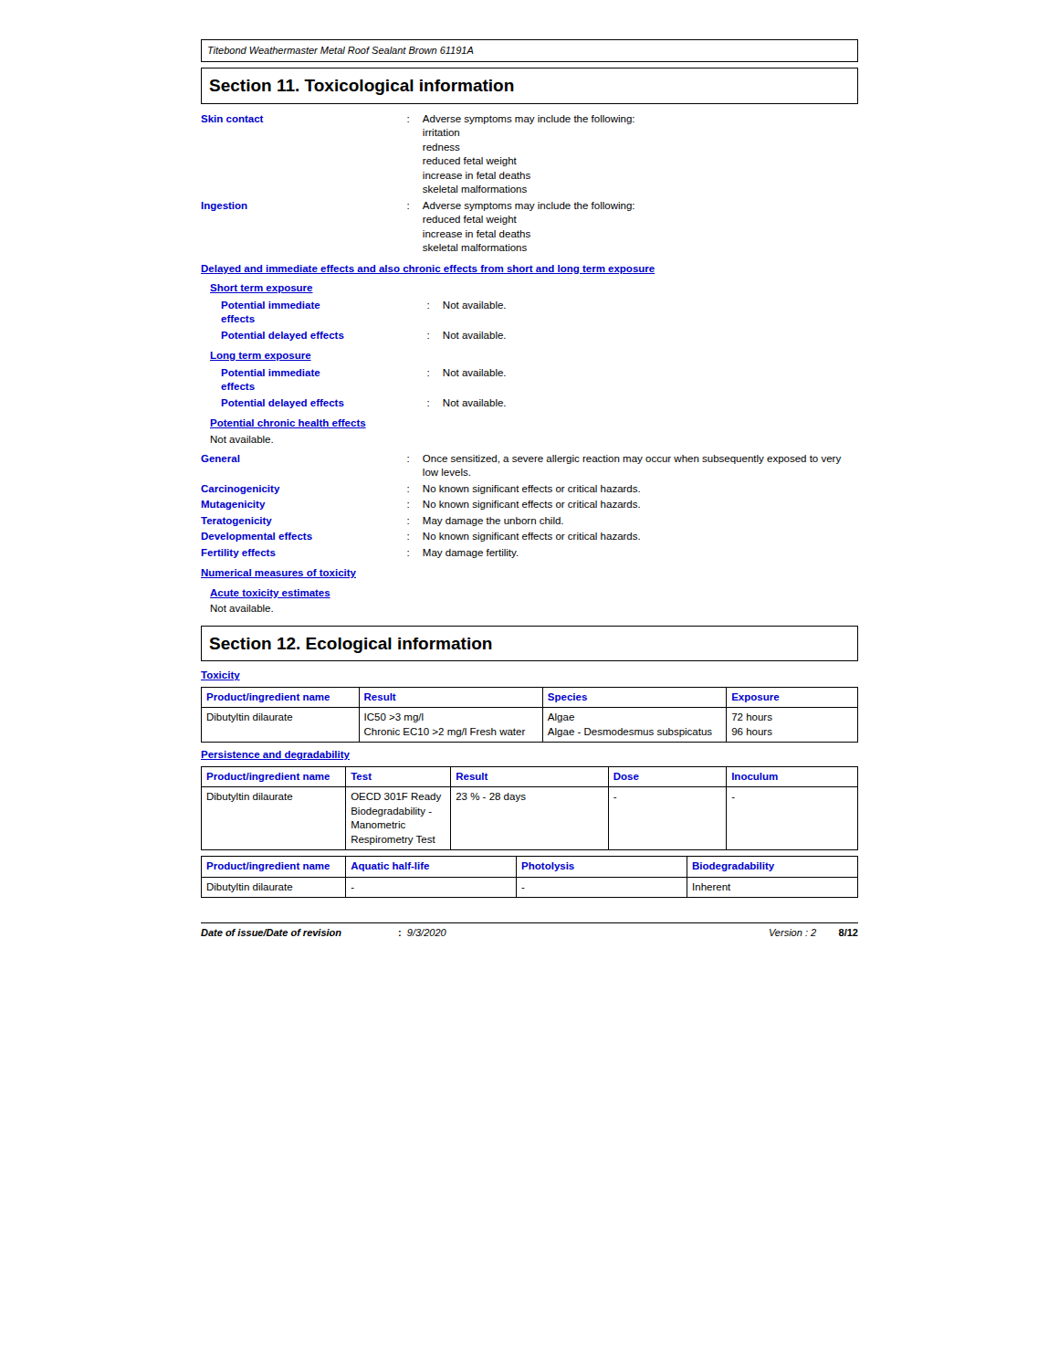Titebond Weathermaster Metal Roof Sealant Brown 61191A
Section 11. Toxicological information
| Skin contact | : | Adverse symptoms may include the following: irritation redness reduced fetal weight increase in fetal deaths skeletal malformations |
| Ingestion | : | Adverse symptoms may include the following: reduced fetal weight increase in fetal deaths skeletal malformations |
Delayed and immediate effects and also chronic effects from short and long term exposure
Short term exposure
| Potential immediate effects | : | Not available. |
| Potential delayed effects | : | Not available. |
Long term exposure
| Potential immediate effects | : | Not available. |
| Potential delayed effects | : | Not available. |
Potential chronic health effects
Not available.
| General | : | Once sensitized, a severe allergic reaction may occur when subsequently exposed to very low levels. |
| Carcinogenicity | : | No known significant effects or critical hazards. |
| Mutagenicity | : | No known significant effects or critical hazards. |
| Teratogenicity | : | May damage the unborn child. |
| Developmental effects | : | No known significant effects or critical hazards. |
| Fertility effects | : | May damage fertility. |
Numerical measures of toxicity
Acute toxicity estimates
Not available.
Section 12. Ecological information
Toxicity
| Product/ingredient name | Result | Species | Exposure |
| --- | --- | --- | --- |
| Dibutyltin dilaurate | IC50 >3 mg/l Chronic EC10 >2 mg/l Fresh water | Algae Algae - Desmodesmus subspicatus | 72 hours 96 hours |
Persistence and degradability
| Product/ingredient name | Test | Result | Dose | Inoculum |
| --- | --- | --- | --- | --- |
| Dibutyltin dilaurate | OECD 301F Ready Biodegradability - Manometric Respirometry Test | 23 % - 28 days | - | - |
| Product/ingredient name | Aquatic half-life | Photolysis | Biodegradability |
| --- | --- | --- | --- |
| Dibutyltin dilaurate | - | - | Inherent |
| Date of issue/Date of revision | : 9/3/2020 | Version : 2 8/12 |